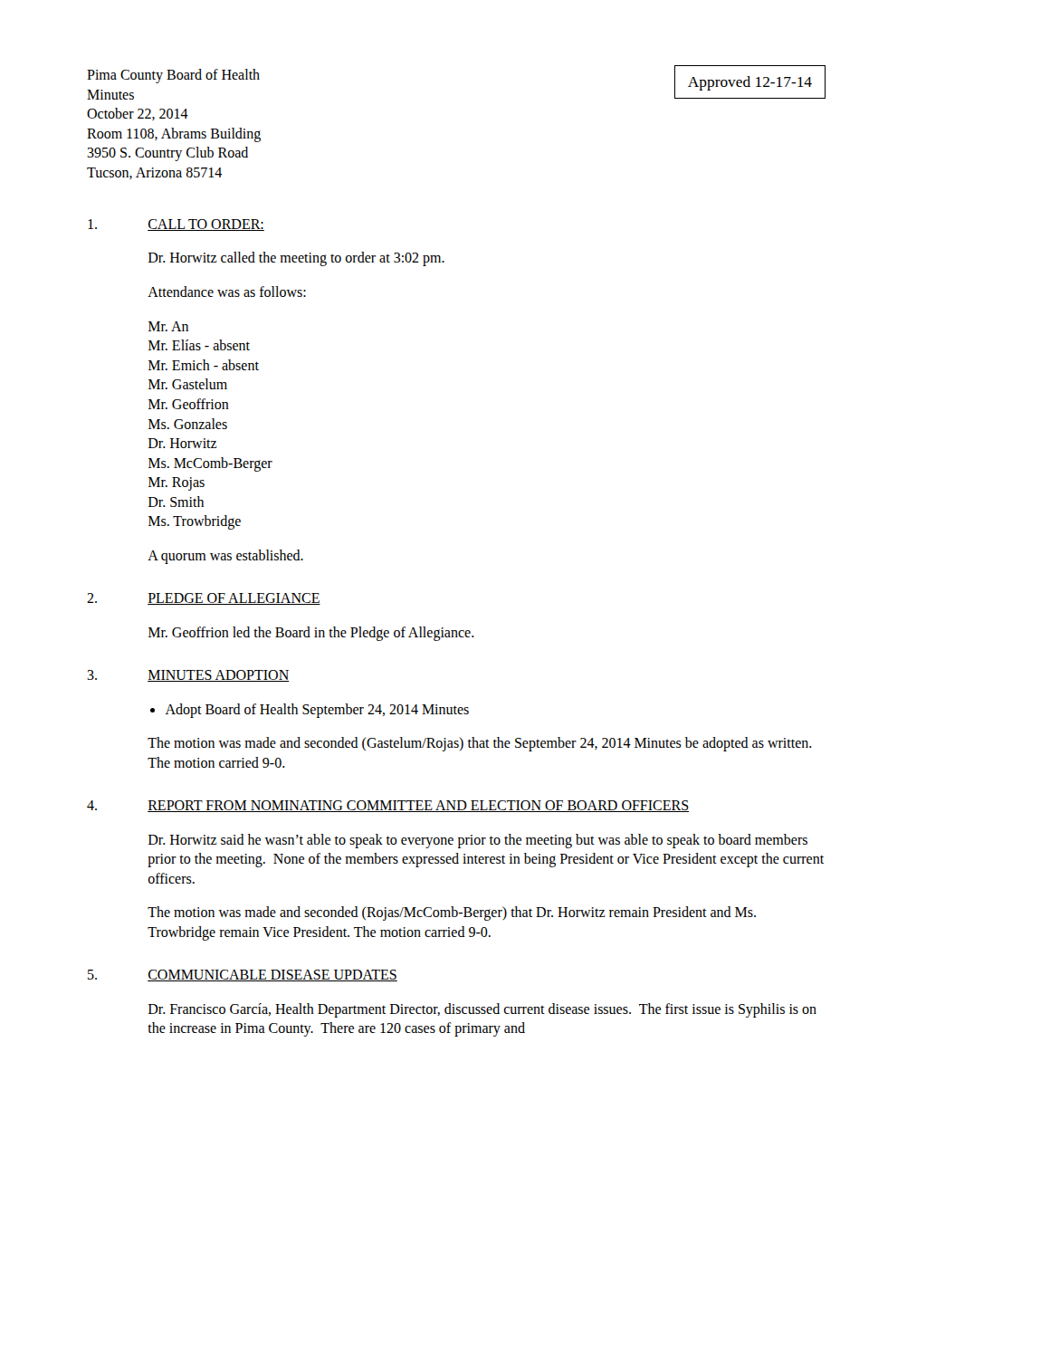Approved 12-17-14
Pima County Board of Health
Minutes
October 22, 2014
Room 1108, Abrams Building
3950 S. Country Club Road
Tucson, Arizona 85714
1. CALL TO ORDER:
Dr. Horwitz called the meeting to order at 3:02 pm.
Attendance was as follows:
Mr. An
Mr. Elías - absent
Mr. Emich - absent
Mr. Gastelum
Mr. Geoffrion
Ms. Gonzales
Dr. Horwitz
Ms. McComb-Berger
Mr. Rojas
Dr. Smith
Ms. Trowbridge
A quorum was established.
2. PLEDGE OF ALLEGIANCE
Mr. Geoffrion led the Board in the Pledge of Allegiance.
3. MINUTES ADOPTION
Adopt Board of Health September 24, 2014 Minutes
The motion was made and seconded (Gastelum/Rojas) that the September 24, 2014 Minutes be adopted as written. The motion carried 9-0.
4. REPORT FROM NOMINATING COMMITTEE AND ELECTION OF BOARD OFFICERS
Dr. Horwitz said he wasn’t able to speak to everyone prior to the meeting but was able to speak to board members prior to the meeting. None of the members expressed interest in being President or Vice President except the current officers.
The motion was made and seconded (Rojas/McComb-Berger) that Dr. Horwitz remain President and Ms. Trowbridge remain Vice President. The motion carried 9-0.
5. COMMUNICABLE DISEASE UPDATES
Dr. Francisco García, Health Department Director, discussed current disease issues. The first issue is Syphilis is on the increase in Pima County. There are 120 cases of primary and